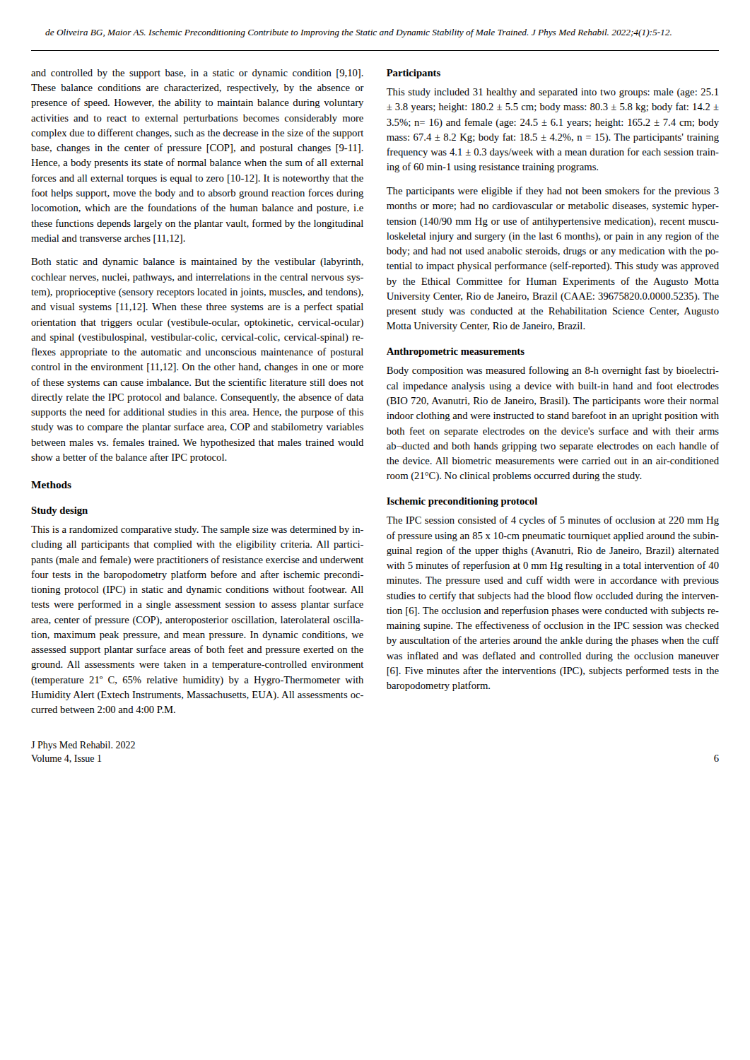de Oliveira BG, Maior AS. Ischemic Preconditioning Contribute to Improving the Static and Dynamic Stability of Male Trained. J Phys Med Rehabil. 2022;4(1):5-12.
and controlled by the support base, in a static or dynamic condition [9,10]. These balance conditions are characterized, respectively, by the absence or presence of speed. However, the ability to maintain balance during voluntary activities and to react to external perturbations becomes considerably more complex due to different changes, such as the decrease in the size of the support base, changes in the center of pressure [COP], and postural changes [9-11]. Hence, a body presents its state of normal balance when the sum of all external forces and all external torques is equal to zero [10-12]. It is noteworthy that the foot helps support, move the body and to absorb ground reaction forces during locomotion, which are the foundations of the human balance and posture, i.e these functions depends largely on the plantar vault, formed by the longitudinal medial and transverse arches [11,12].
Both static and dynamic balance is maintained by the vestibular (labyrinth, cochlear nerves, nuclei, pathways, and interrelations in the central nervous system), proprioceptive (sensory receptors located in joints, muscles, and tendons), and visual systems [11,12]. When these three systems are is a perfect spatial orientation that triggers ocular (vestibule-ocular, optokinetic, cervical-ocular) and spinal (vestibulospinal, vestibular-colic, cervical-colic, cervical-spinal) reflexes appropriate to the automatic and unconscious maintenance of postural control in the environment [11,12]. On the other hand, changes in one or more of these systems can cause imbalance. But the scientific literature still does not directly relate the IPC protocol and balance. Consequently, the absence of data supports the need for additional studies in this area. Hence, the purpose of this study was to compare the plantar surface area, COP and stabilometry variables between males vs. females trained. We hypothesized that males trained would show a better of the balance after IPC protocol.
Methods
Study design
This is a randomized comparative study. The sample size was determined by including all participants that complied with the eligibility criteria. All participants (male and female) were practitioners of resistance exercise and underwent four tests in the baropodometry platform before and after ischemic preconditioning protocol (IPC) in static and dynamic conditions without footwear. All tests were performed in a single assessment session to assess plantar surface area, center of pressure (COP), anteroposterior oscillation, laterolateral oscillation, maximum peak pressure, and mean pressure. In dynamic conditions, we assessed support plantar surface areas of both feet and pressure exerted on the ground. All assessments were taken in a temperature-controlled environment (temperature 21º C, 65% relative humidity) by a Hygro-Thermometer with Humidity Alert (Extech Instruments, Massachusetts, EUA). All assessments occurred between 2:00 and 4:00 P.M.
Participants
This study included 31 healthy and separated into two groups: male (age: 25.1 ± 3.8 years; height: 180.2 ± 5.5 cm; body mass: 80.3 ± 5.8 kg; body fat: 14.2 ± 3.5%; n= 16) and female (age: 24.5 ± 6.1 years; height: 165.2 ± 7.4 cm; body mass: 67.4 ± 8.2 Kg; body fat: 18.5 ± 4.2%, n = 15). The participants' training frequency was 4.1 ± 0.3 days/week with a mean duration for each session training of 60 min-1 using resistance training programs.
The participants were eligible if they had not been smokers for the previous 3 months or more; had no cardiovascular or metabolic diseases, systemic hypertension (140/90 mm Hg or use of antihypertensive medication), recent musculoskeletal injury and surgery (in the last 6 months), or pain in any region of the body; and had not used anabolic steroids, drugs or any medication with the potential to impact physical performance (self-reported). This study was approved by the Ethical Committee for Human Experiments of the Augusto Motta University Center, Rio de Janeiro, Brazil (CAAE: 39675820.0.0000.5235). The present study was conducted at the Rehabilitation Science Center, Augusto Motta University Center, Rio de Janeiro, Brazil.
Anthropometric measurements
Body composition was measured following an 8-h overnight fast by bioelectrical impedance analysis using a device with built-in hand and foot electrodes (BIO 720, Avanutri, Rio de Janeiro, Brasil). The participants wore their normal indoor clothing and were instructed to stand barefoot in an upright position with both feet on separate electrodes on the device's surface and with their arms ab¬ducted and both hands gripping two separate electrodes on each handle of the device. All biometric measurements were carried out in an air-conditioned room (21°C). No clinical problems occurred during the study.
Ischemic preconditioning protocol
The IPC session consisted of 4 cycles of 5 minutes of occlusion at 220 mm Hg of pressure using an 85 x 10-cm pneumatic tourniquet applied around the subinguinal region of the upper thighs (Avanutri, Rio de Janeiro, Brazil) alternated with 5 minutes of reperfusion at 0 mm Hg resulting in a total intervention of 40 minutes. The pressure used and cuff width were in accordance with previous studies to certify that subjects had the blood flow occluded during the intervention [6]. The occlusion and reperfusion phases were conducted with subjects remaining supine. The effectiveness of occlusion in the IPC session was checked by auscultation of the arteries around the ankle during the phases when the cuff was inflated and was deflated and controlled during the occlusion maneuver [6]. Five minutes after the interventions (IPC), subjects performed tests in the baropodometry platform.
J Phys Med Rehabil. 2022
Volume 4, Issue 1
6